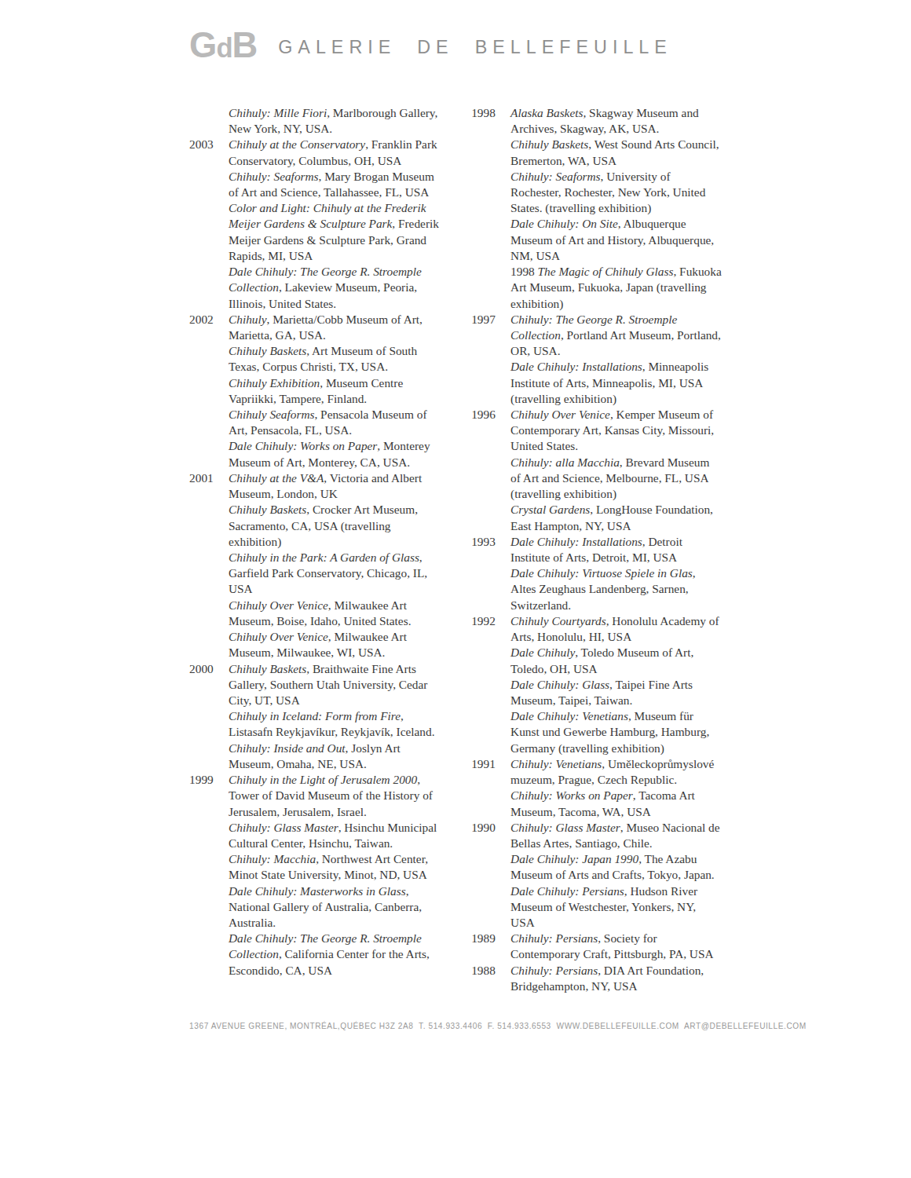Gd B
GALERIE DE BELLEFEUILLE
0000
Chihuly: Mille Fiori, Marlborough Gallery, New York, NY, USA.
2003
Chihuly at the Conservatory, Franklin Park Conservatory, Columbus, OH, USA
Chihuly: Seaforms, Mary Brogan Museum of Art and Science, Tallahassee, FL, USA
Color and Light: Chihuly at the Frederik Meijer Gardens & Sculpture Park, Frederik Meijer Gardens & Sculpture Park, Grand Rapids, MI, USA
Dale Chihuly: The George R. Stroemple Collection, Lakeview Museum, Peoria, Illinois, United States.
2002
Chihuly, Marietta/Cobb Museum of Art, Marietta, GA, USA.
Chihuly Baskets, Art Museum of South Texas, Corpus Christi, TX, USA.
Chihuly Exhibition, Museum Centre Vapriikki, Tampere, Finland.
Chihuly Seaforms, Pensacola Museum of Art, Pensacola, FL, USA.
Dale Chihuly: Works on Paper, Monterey Museum of Art, Monterey, CA, USA.
2001
Chihuly at the V&A, Victoria and Albert Museum, London, UK
Chihuly Baskets, Crocker Art Museum, Sacramento, CA, USA (travelling exhibition)
Chihuly in the Park: A Garden of Glass, Garfield Park Conservatory, Chicago, IL, USA
Chihuly Over Venice, Milwaukee Art Museum, Boise, Idaho, United States.
Chihuly Over Venice, Milwaukee Art Museum, Milwaukee, WI, USA.
2000
Chihuly Baskets, Braithwaite Fine Arts Gallery, Southern Utah University, Cedar City, UT, USA
Chihuly in Iceland: Form from Fire, Listasafn Reykjavíkur, Reykjavík, Iceland.
Chihuly: Inside and Out, Joslyn Art Museum, Omaha, NE, USA.
1999
Chihuly in the Light of Jerusalem 2000, Tower of David Museum of the History of Jerusalem, Jerusalem, Israel.
Chihuly: Glass Master, Hsinchu Municipal Cultural Center, Hsinchu, Taiwan.
Chihuly: Macchia, Northwest Art Center, Minot State University, Minot, ND, USA
Dale Chihuly: Masterworks in Glass, National Gallery of Australia, Canberra, Australia.
Dale Chihuly: The George R. Stroemple Collection, California Center for the Arts, Escondido, CA, USA
1998
Alaska Baskets, Skagway Museum and Archives, Skagway, AK, USA.
Chihuly Baskets, West Sound Arts Council, Bremerton, WA, USA
Chihuly: Seaforms, University of Rochester, Rochester, New York, United States. (travelling exhibition)
Dale Chihuly: On Site, Albuquerque Museum of Art and History, Albuquerque, NM, USA
1998 The Magic of Chihuly Glass, Fukuoka Art Museum, Fukuoka, Japan (travelling exhibition)
1997
Chihuly: The George R. Stroemple Collection, Portland Art Museum, Portland, OR, USA.
Dale Chihuly: Installations, Minneapolis Institute of Arts, Minneapolis, MI, USA (travelling exhibition)
1996
Chihuly Over Venice, Kemper Museum of Contemporary Art, Kansas City, Missouri, United States.
Chihuly: alla Macchia, Brevard Museum of Art and Science, Melbourne, FL, USA (travelling exhibition)
Crystal Gardens, LongHouse Foundation, East Hampton, NY, USA
1993
Dale Chihuly: Installations, Detroit Institute of Arts, Detroit, MI, USA
Dale Chihuly: Virtuose Spiele in Glas, Altes Zeughaus Landenberg, Sarnen, Switzerland.
1992
Chihuly Courtyards, Honolulu Academy of Arts, Honolulu, HI, USA
Dale Chihuly, Toledo Museum of Art, Toledo, OH, USA
Dale Chihuly: Glass, Taipei Fine Arts Museum, Taipei, Taiwan.
Dale Chihuly: Venetians, Museum für Kunst und Gewerbe Hamburg, Hamburg, Germany (travelling exhibition)
1991
Chihuly: Venetians, Uměleckoprůmyslové muzeum, Prague, Czech Republic.
Chihuly: Works on Paper, Tacoma Art Museum, Tacoma, WA, USA
1990
Chihuly: Glass Master, Museo Nacional de Bellas Artes, Santiago, Chile.
Dale Chihuly: Japan 1990, The Azabu Museum of Arts and Crafts, Tokyo, Japan.
Dale Chihuly: Persians, Hudson River Museum of Westchester, Yonkers, NY, USA
1989
Chihuly: Persians, Society for Contemporary Craft, Pittsburgh, PA, USA
1988
Chihuly: Persians, DIA Art Foundation, Bridgehampton, NY, USA
1367 AVENUE GREENE, MONTRÉAL,QUÉBEC H3Z 2A8 T. 514.933.4406 F. 514.933.6553 WWW.DEBELLEFEUILLE.COM ART@DEBELLEFEUILLE.COM